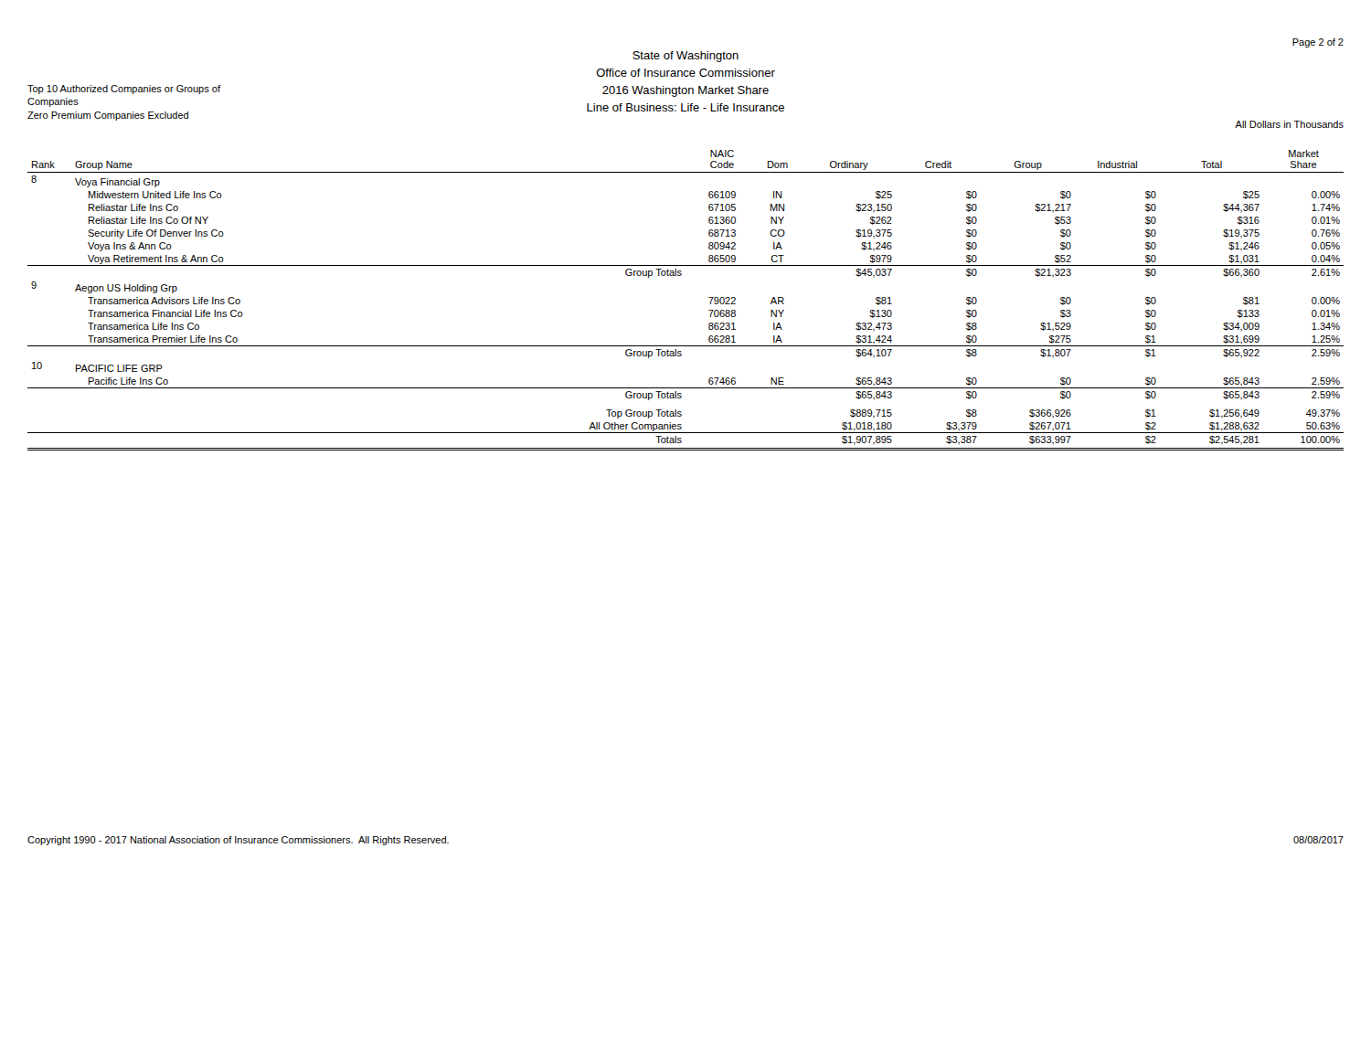Page 2 of 2
State of Washington
Office of Insurance Commissioner
2016 Washington Market Share
Line of Business: Life - Life Insurance
Top 10 Authorized Companies or Groups of Companies
Zero Premium Companies Excluded
All Dollars in Thousands
| Rank | Group Name | NAIC Code | Dom | Ordinary | Credit | Group | Industrial | Total | Market Share |
| --- | --- | --- | --- | --- | --- | --- | --- | --- | --- |
| 8 | Voya Financial Grp | | | | | | | | |
| | Midwestern United Life Ins Co | 66109 | IN | $25 | $0 | $0 | $0 | $25 | 0.00% |
| | Reliastar Life Ins Co | 67105 | MN | $23,150 | $0 | $21,217 | $0 | $44,367 | 1.74% |
| | Reliastar Life Ins Co Of NY | 61360 | NY | $262 | $0 | $53 | $0 | $316 | 0.01% |
| | Security Life Of Denver Ins Co | 68713 | CO | $19,375 | $0 | $0 | $0 | $19,375 | 0.76% |
| | Voya Ins & Ann Co | 80942 | IA | $1,246 | $0 | $0 | $0 | $1,246 | 0.05% |
| | Voya Retirement Ins & Ann Co | 86509 | CT | $979 | $0 | $52 | $0 | $1,031 | 0.04% |
| | Group Totals | | | $45,037 | $0 | $21,323 | $0 | $66,360 | 2.61% |
| 9 | Aegon US Holding Grp | | | | | | | | |
| | Transamerica Advisors Life Ins Co | 79022 | AR | $81 | $0 | $0 | $0 | $81 | 0.00% |
| | Transamerica Financial Life Ins Co | 70688 | NY | $130 | $0 | $3 | $0 | $133 | 0.01% |
| | Transamerica Life Ins Co | 86231 | IA | $32,473 | $8 | $1,529 | $0 | $34,009 | 1.34% |
| | Transamerica Premier Life Ins Co | 66281 | IA | $31,424 | $0 | $275 | $1 | $31,699 | 1.25% |
| | Group Totals | | | $64,107 | $8 | $1,807 | $1 | $65,922 | 2.59% |
| 10 | PACIFIC LIFE GRP | | | | | | | | |
| | Pacific Life Ins Co | 67466 | NE | $65,843 | $0 | $0 | $0 | $65,843 | 2.59% |
| | Group Totals | | | $65,843 | $0 | $0 | $0 | $65,843 | 2.59% |
| | Top Group Totals | | | $889,715 | $8 | $366,926 | $1 | $1,256,649 | 49.37% |
| | All Other Companies | | | $1,018,180 | $3,379 | $267,071 | $2 | $1,288,632 | 50.63% |
| | Totals | | | $1,907,895 | $3,387 | $633,997 | $2 | $2,545,281 | 100.00% |
Copyright 1990 - 2017 National Association of Insurance Commissioners. All Rights Reserved. 08/08/2017